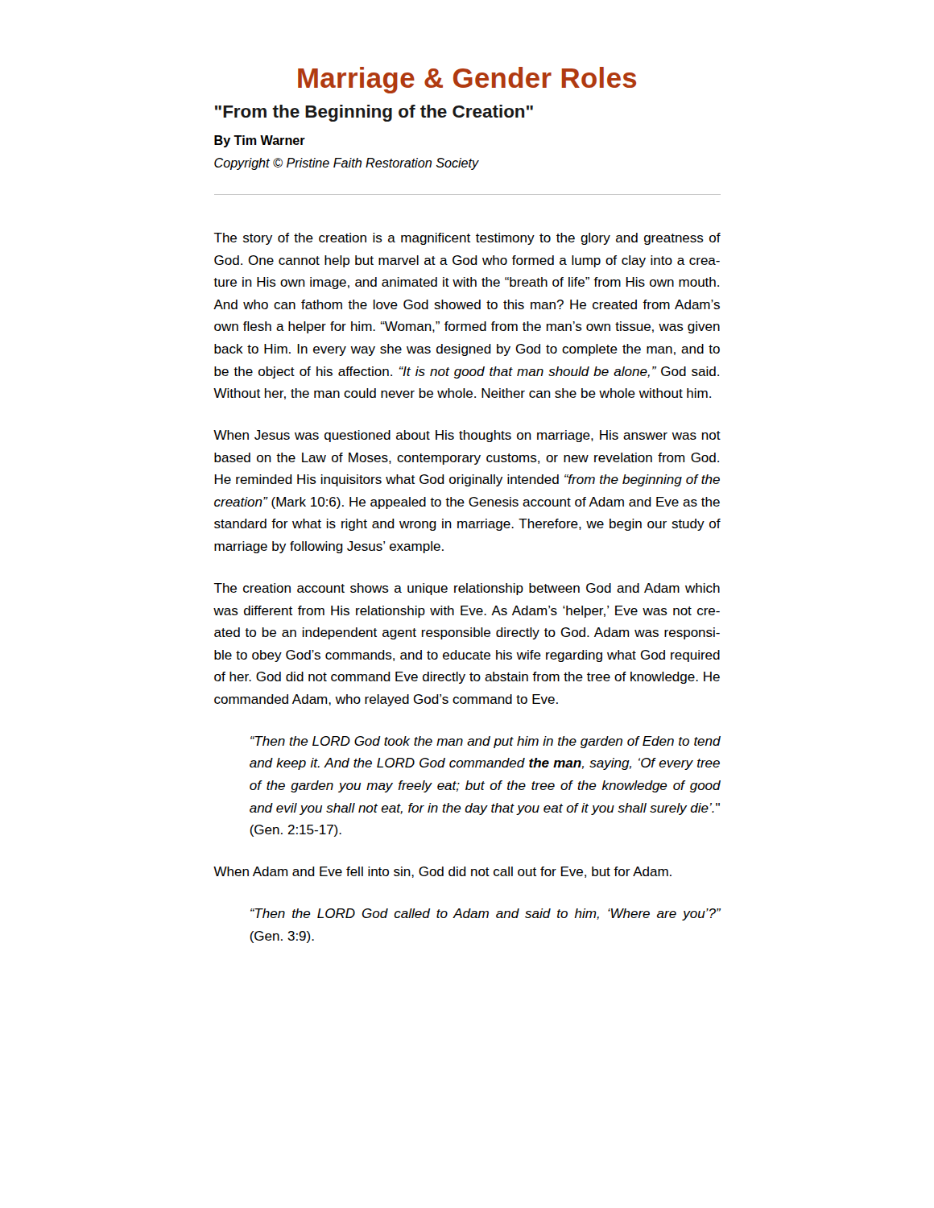Marriage & Gender Roles
"From the Beginning of the Creation"
By Tim Warner
Copyright © Pristine Faith Restoration Society
The story of the creation is a magnificent testimony to the glory and greatness of God. One cannot help but marvel at a God who formed a lump of clay into a creature in His own image, and animated it with the “breath of life” from His own mouth. And who can fathom the love God showed to this man? He created from Adam’s own flesh a helper for him. “Woman,” formed from the man’s own tissue, was given back to Him. In every way she was designed by God to complete the man, and to be the object of his affection. “It is not good that man should be alone,” God said. Without her, the man could never be whole. Neither can she be whole without him.
When Jesus was questioned about His thoughts on marriage, His answer was not based on the Law of Moses, contemporary customs, or new revelation from God. He reminded His inquisitors what God originally intended “from the beginning of the creation” (Mark 10:6). He appealed to the Genesis account of Adam and Eve as the standard for what is right and wrong in marriage. Therefore, we begin our study of marriage by following Jesus’ example.
The creation account shows a unique relationship between God and Adam which was different from His relationship with Eve. As Adam’s ‘helper,’ Eve was not created to be an independent agent responsible directly to God. Adam was responsible to obey God’s commands, and to educate his wife regarding what God required of her. God did not command Eve directly to abstain from the tree of knowledge. He commanded Adam, who relayed God’s command to Eve.
“Then the LORD God took the man and put him in the garden of Eden to tend and keep it. And the LORD God commanded the man, saying, ‘Of every tree of the garden you may freely eat; but of the tree of the knowledge of good and evil you shall not eat, for in the day that you eat of it you shall surely die’." (Gen. 2:15-17).
When Adam and Eve fell into sin, God did not call out for Eve, but for Adam.
“Then the LORD God called to Adam and said to him, ‘Where are you’?” (Gen. 3:9).